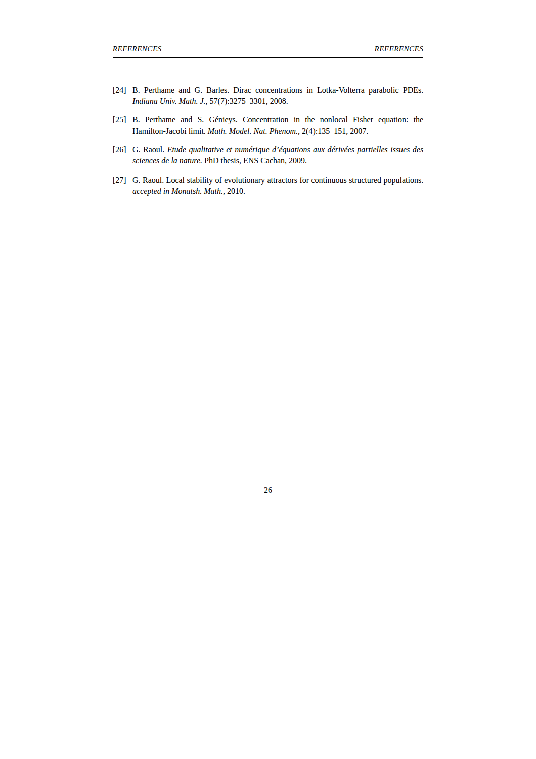REFERENCES REFERENCES
[24] B. Perthame and G. Barles. Dirac concentrations in Lotka-Volterra parabolic PDEs. Indiana Univ. Math. J., 57(7):3275–3301, 2008.
[25] B. Perthame and S. Génieys. Concentration in the nonlocal Fisher equation: the Hamilton-Jacobi limit. Math. Model. Nat. Phenom., 2(4):135–151, 2007.
[26] G. Raoul. Etude qualitative et numérique d’équations aux dérivées partielles issues des sciences de la nature. PhD thesis, ENS Cachan, 2009.
[27] G. Raoul. Local stability of evolutionary attractors for continuous structured populations. accepted in Monatsh. Math., 2010.
26